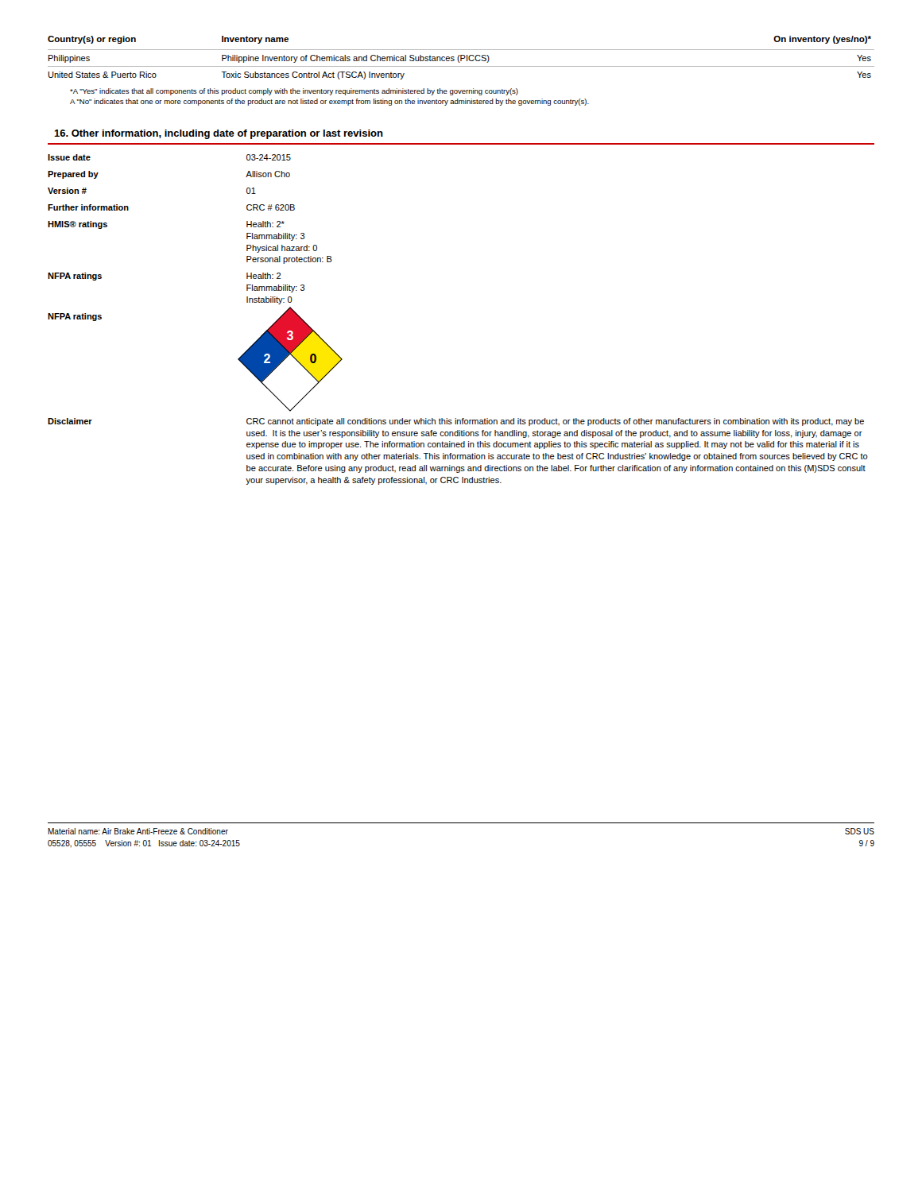| Country(s) or region | Inventory name | On inventory (yes/no)* |
| --- | --- | --- |
| Philippines | Philippine Inventory of Chemicals and Chemical Substances (PICCS) | Yes |
| United States & Puerto Rico | Toxic Substances Control Act (TSCA) Inventory | Yes |
*A "Yes" indicates that all components of this product comply with the inventory requirements administered by the governing country(s)
A "No" indicates that one or more components of the product are not listed or exempt from listing on the inventory administered by the governing country(s).
16. Other information, including date of preparation or last revision
| Issue date | 03-24-2015 |
| Prepared by | Allison Cho |
| Version # | 01 |
| Further information | CRC # 620B |
| HMIS® ratings | Health: 2* Flammability: 3 Physical hazard: 0 Personal protection: B |
| NFPA ratings | Health: 2 Flammability: 3 Instability: 0 |
| NFPA ratings | 3 2 0 |
| Disclaimer | CRC cannot anticipate all conditions under which this information and its product, or the products of other manufacturers in combination with its product, may be used. It is the user’s responsibility to ensure safe conditions for handling, storage and disposal of the product, and to assume liability for loss, injury, damage or expense due to improper use. The information contained in this document applies to this specific material as supplied. It may not be valid for this material if it is used in combination with any other materials. This information is accurate to the best of CRC Industries' knowledge or obtained from sources believed by CRC to be accurate. Before using any product, read all warnings and directions on the label. For further clarification of any information contained on this (M)SDS consult your supervisor, a health & safety professional, or CRC Industries. |
Material name: Air Brake Anti-Freeze & Conditioner
05528, 05555 Version #: 01 Issue date: 03-24-2015
SDS US
9 / 9